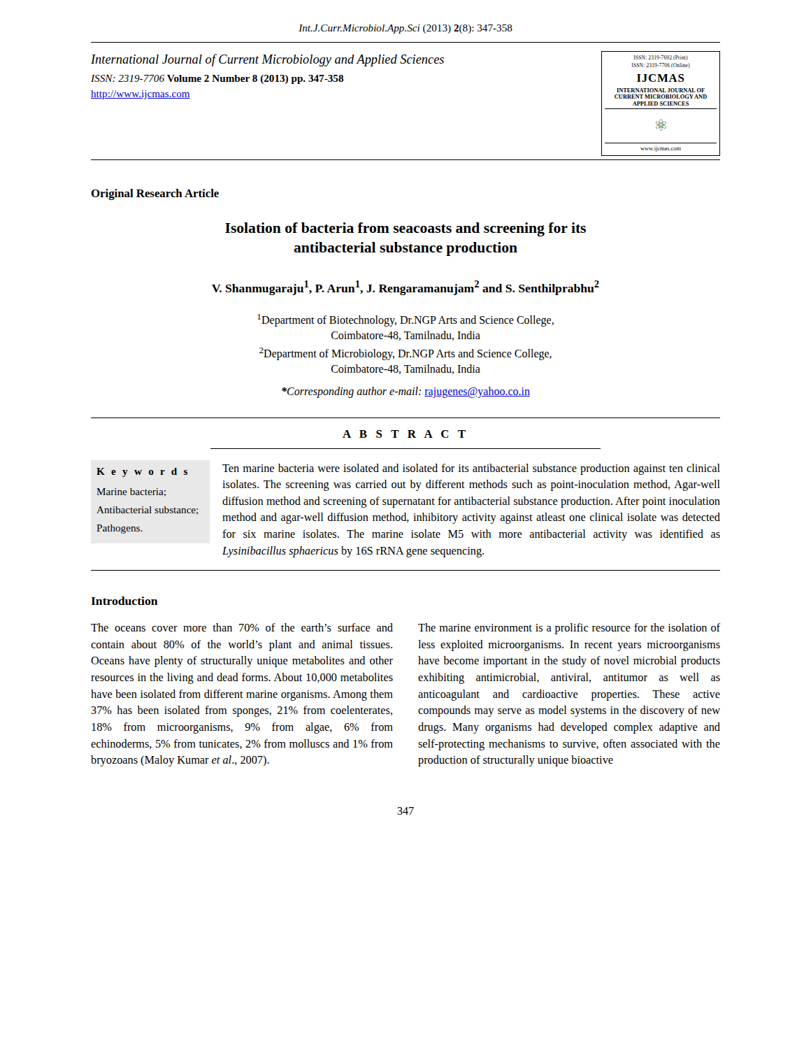Int.J.Curr.Microbiol.App.Sci (2013) 2(8): 347-358
International Journal of Current Microbiology and Applied Sciences
ISSN: 2319-7706 Volume 2 Number 8 (2013) pp. 347-358
http://www.ijcmas.com
ISSN: 2319-7692 (Print)
ISSN: 2319-7706 (Online)
IJCMAS
INTERNATIONAL JOURNAL OF CURRENT MICROBIOLOGY AND APPLIED SCIENCES
⚛
www.ijcmas.com
Original Research Article
Isolation of bacteria from seacoasts and screening for its
antibacterial substance production
V. Shanmugaraju1, P. Arun1, J. Rengaramanujam2 and S. Senthilprabhu2
1Department of Biotechnology, Dr.NGP Arts and Science College,
Coimbatore-48, Tamilnadu, India
2Department of Microbiology, Dr.NGP Arts and Science College,
Coimbatore-48, Tamilnadu, India
*Corresponding author e-mail: rajugenes@yahoo.co.in
A B S T R A C T
K e y w o r d s
Marine bacteria;
Antibacterial substance;
Pathogens.
Ten marine bacteria were isolated and isolated for its antibacterial substance production against ten clinical isolates. The screening was carried out by different methods such as point-inoculation method, Agar-well diffusion method and screening of supernatant for antibacterial substance production. After point inoculation method and agar-well diffusion method, inhibitory activity against atleast one clinical isolate was detected for six marine isolates. The marine isolate M5 with more antibacterial activity was identified as Lysinibacillus sphaericus by 16S rRNA gene sequencing.
Introduction
The oceans cover more than 70% of the earth’s surface and contain about 80% of the world’s plant and animal tissues. Oceans have plenty of structurally unique metabolites and other resources in the living and dead forms. About 10,000 metabolites have been isolated from different marine organisms. Among them 37% has been isolated from sponges, 21% from coelenterates, 18% from microorganisms, 9% from algae, 6% from echinoderms, 5% from tunicates, 2% from molluscs and 1% from bryozoans (Maloy Kumar et al., 2007).
The marine environment is a prolific resource for the isolation of less exploited microorganisms. In recent years microorganisms have become important in the study of novel microbial products exhibiting antimicrobial, antiviral, antitumor as well as anticoagulant and cardioactive properties. These active compounds may serve as model systems in the discovery of new drugs. Many organisms had developed complex adaptive and self-protecting mechanisms to survive, often associated with the production of structurally unique bioactive
347